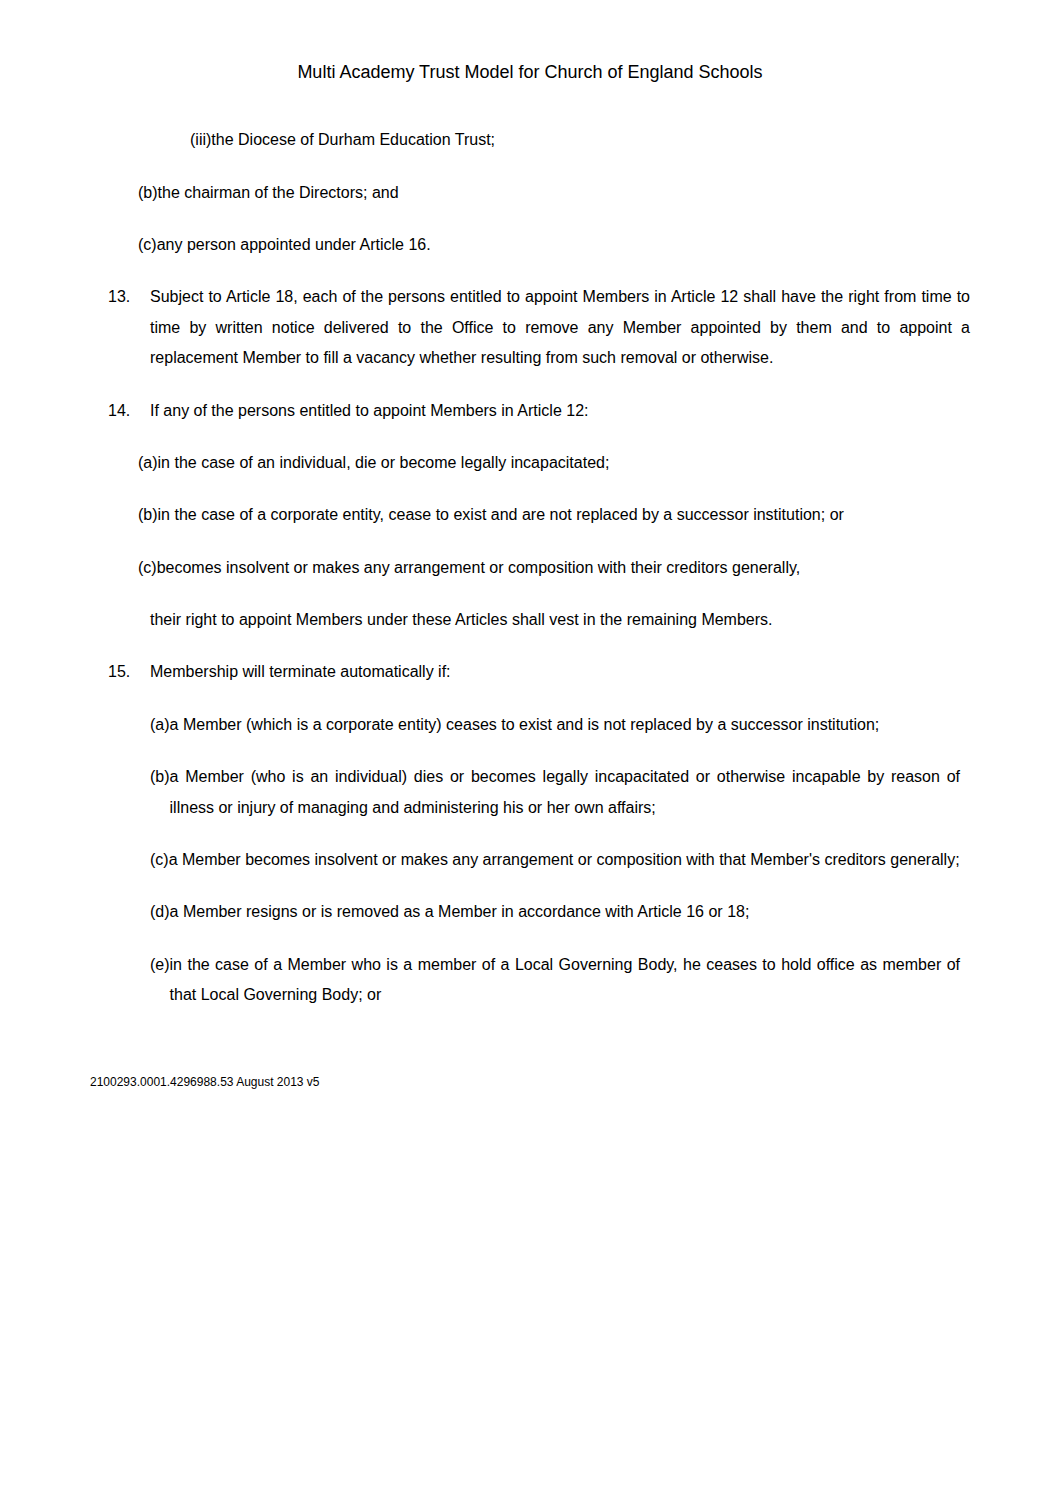Multi Academy Trust Model for Church of England Schools
(iii)
the Diocese of Durham Education Trust;
(b)
the chairman of the Directors; and
(c)
any person appointed under Article 16.
13.
Subject to Article 18, each of the persons entitled to appoint Members in Article 12 shall have the right from time to time by written notice delivered to the Office to remove any Member appointed by them and to appoint a replacement Member to fill a vacancy whether resulting from such removal or otherwise.
14.
If any of the persons entitled to appoint Members in Article 12:
(a)
in the case of an individual, die or become legally incapacitated;
(b)
in the case of a corporate entity, cease to exist and are not replaced by a successor institution; or
(c)
becomes insolvent or makes any arrangement or composition with their creditors generally,
their right to appoint Members under these Articles shall vest in the remaining Members.
15.
Membership will terminate automatically if:
(a)
a Member (which is a corporate entity) ceases to exist and is not replaced by a successor institution;
(b)
a Member (who is an individual) dies or becomes legally incapacitated or otherwise incapable by reason of illness or injury of managing and administering his or her own affairs;
(c)
a Member becomes insolvent or makes any arrangement or composition with that Member's creditors generally;
(d)
a Member resigns or is removed as a Member in accordance with Article 16 or 18;
(e)
in the case of a Member who is a member of a Local Governing Body, he ceases to hold office as member of that Local Governing Body; or
2100293.0001.4296988.53 August 2013 v5